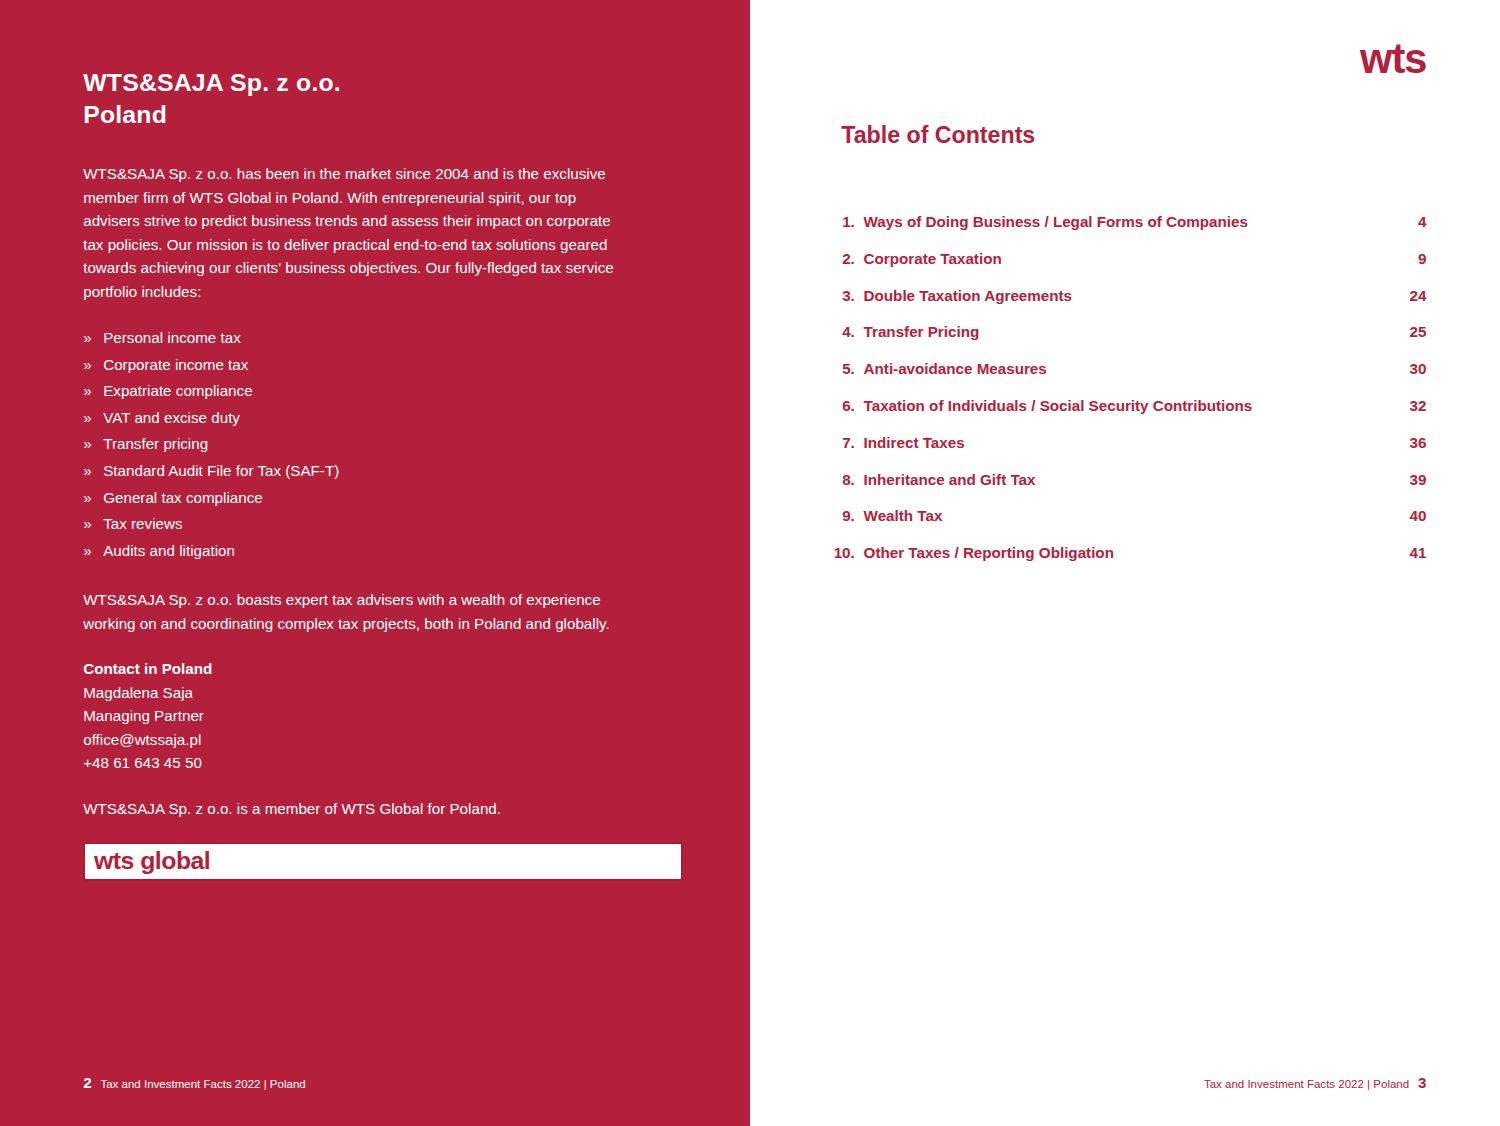WTS&SAJA Sp. z o.o.
Poland
WTS&SAJA Sp. z o.o. has been in the market since 2004 and is the exclusive member firm of WTS Global in Poland. With entrepreneurial spirit, our top advisers strive to predict business trends and assess their impact on corporate tax policies. Our mission is to deliver practical end-to-end tax solutions geared towards achieving our clients' business objectives. Our fully-fledged tax service portfolio includes:
Personal income tax
Corporate income tax
Expatriate compliance
VAT and excise duty
Transfer pricing
Standard Audit File for Tax (SAF-T)
General tax compliance
Tax reviews
Audits and litigation
WTS&SAJA Sp. z o.o. boasts expert tax advisers with a wealth of experience working on and coordinating complex tax projects, both in Poland and globally.
Contact in Poland
Magdalena Saja
Managing Partner
office@wtssaja.pl
+48 61 643 45 50
WTS&SAJA Sp. z o.o. is a member of WTS Global for Poland.
wts global
2 Tax and Investment Facts 2022 | Poland
wts
Table of Contents
| 1. | Ways of Doing Business / Legal Forms of Companies | 4 |
| 2. | Corporate Taxation | 9 |
| 3. | Double Taxation Agreements | 24 |
| 4. | Transfer Pricing | 25 |
| 5. | Anti-avoidance Measures | 30 |
| 6. | Taxation of Individuals / Social Security Contributions | 32 |
| 7. | Indirect Taxes | 36 |
| 8. | Inheritance and Gift Tax | 39 |
| 9. | Wealth Tax | 40 |
| 10. | Other Taxes / Reporting Obligation | 41 |
Tax and Investment Facts 2022 | Poland 3